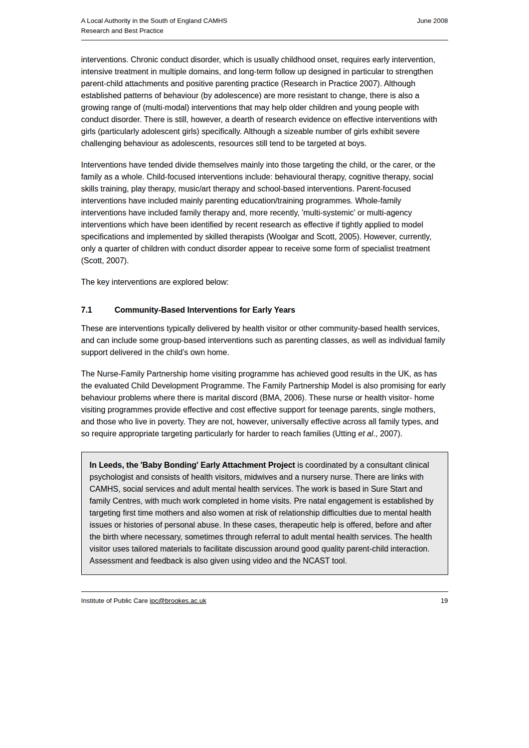A Local Authority in the South of England CAMHS
Research and Best Practice
June 2008
interventions. Chronic conduct disorder, which is usually childhood onset, requires early intervention, intensive treatment in multiple domains, and long-term follow up designed in particular to strengthen parent-child attachments and positive parenting practice (Research in Practice 2007). Although established patterns of behaviour (by adolescence) are more resistant to change, there is also a growing range of (multi-modal) interventions that may help older children and young people with conduct disorder. There is still, however, a dearth of research evidence on effective interventions with girls (particularly adolescent girls) specifically. Although a sizeable number of girls exhibit severe challenging behaviour as adolescents, resources still tend to be targeted at boys.
Interventions have tended divide themselves mainly into those targeting the child, or the carer, or the family as a whole. Child-focused interventions include: behavioural therapy, cognitive therapy, social skills training, play therapy, music/art therapy and school-based interventions. Parent-focused interventions have included mainly parenting education/training programmes. Whole-family interventions have included family therapy and, more recently, 'multi-systemic' or multi-agency interventions which have been identified by recent research as effective if tightly applied to model specifications and implemented by skilled therapists (Woolgar and Scott, 2005). However, currently, only a quarter of children with conduct disorder appear to receive some form of specialist treatment (Scott, 2007).
The key interventions are explored below:
7.1 Community-Based Interventions for Early Years
These are interventions typically delivered by health visitor or other community-based health services, and can include some group-based interventions such as parenting classes, as well as individual family support delivered in the child's own home.
The Nurse-Family Partnership home visiting programme has achieved good results in the UK, as has the evaluated Child Development Programme. The Family Partnership Model is also promising for early behaviour problems where there is marital discord (BMA, 2006). These nurse or health visitor- home visiting programmes provide effective and cost effective support for teenage parents, single mothers, and those who live in poverty. They are not, however, universally effective across all family types, and so require appropriate targeting particularly for harder to reach families (Utting et al., 2007).
In Leeds, the 'Baby Bonding' Early Attachment Project is coordinated by a consultant clinical psychologist and consists of health visitors, midwives and a nursery nurse. There are links with CAMHS, social services and adult mental health services. The work is based in Sure Start and family Centres, with much work completed in home visits. Pre natal engagement is established by targeting first time mothers and also women at risk of relationship difficulties due to mental health issues or histories of personal abuse. In these cases, therapeutic help is offered, before and after the birth where necessary, sometimes through referral to adult mental health services. The health visitor uses tailored materials to facilitate discussion around good quality parent-child interaction. Assessment and feedback is also given using video and the NCAST tool.
Institute of Public Care ipc@brookes.ac.uk
19